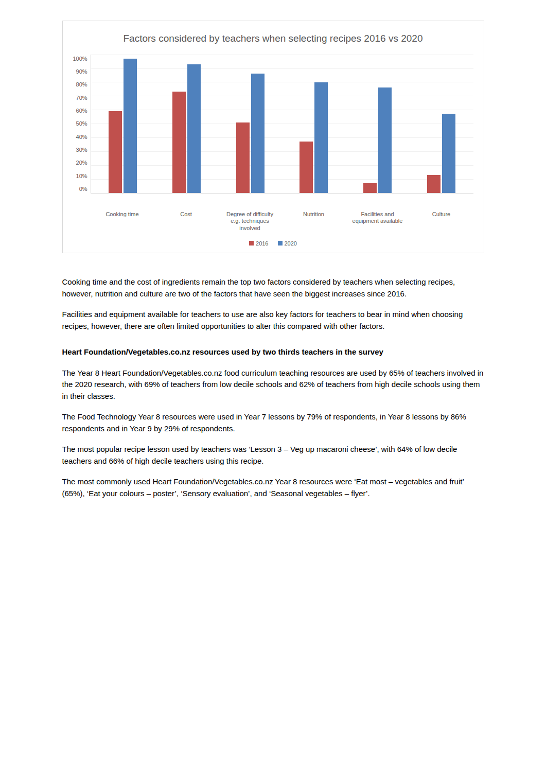Factors considered by teachers when selecting recipes 2016 vs 2020
100%
90%
80%
70%
60%
50%
40%
30%
20%
10%
0%
Cooking time
Cost
Degree of difficulty e.g. techniques involved
Nutrition
Facilities and equipment available
Culture
2016
2020
Cooking time and the cost of ingredients remain the top two factors considered by teachers when selecting recipes, however, nutrition and culture are two of the factors that have seen the biggest increases since 2016.
Facilities and equipment available for teachers to use are also key factors for teachers to bear in mind when choosing recipes, however, there are often limited opportunities to alter this compared with other factors.
Heart Foundation/Vegetables.co.nz resources used by two thirds teachers in the survey
The Year 8 Heart Foundation/Vegetables.co.nz food curriculum teaching resources are used by 65% of teachers involved in the 2020 research, with 69% of teachers from low decile schools and 62% of teachers from high decile schools using them in their classes.
The Food Technology Year 8 resources were used in Year 7 lessons by 79% of respondents, in Year 8 lessons by 86% respondents and in Year 9 by 29% of respondents.
The most popular recipe lesson used by teachers was ‘Lesson 3 – Veg up macaroni cheese’, with 64% of low decile teachers and 66% of high decile teachers using this recipe.
The most commonly used Heart Foundation/Vegetables.co.nz Year 8 resources were ‘Eat most – vegetables and fruit’ (65%), ‘Eat your colours – poster’, ‘Sensory evaluation’, and ‘Seasonal vegetables – flyer’.